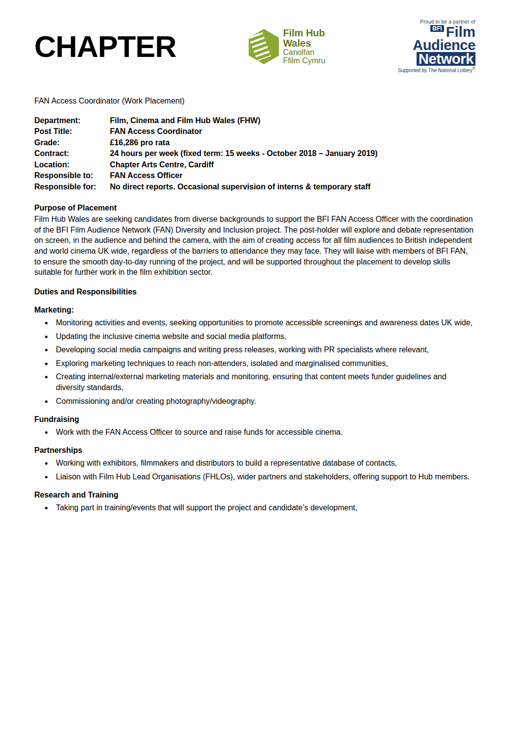CHAPTER
Film Hub
Wales
Canolfan
Ffilm Cymru
Proud to be a partner of
BFI Film
Audience
Network
Supported by The National Lottery®
FAN Access Coordinator (Work Placement)
| Department: | Film, Cinema and Film Hub Wales (FHW) |
| Post Title: | FAN Access Coordinator |
| Grade: | £16,286 pro rata |
| Contract: | 24 hours per week (fixed term: 15 weeks - October 2018 – January 2019) |
| Location: | Chapter Arts Centre, Cardiff |
| Responsible to: | FAN Access Officer |
| Responsible for: | No direct reports. Occasional supervision of interns & temporary staff |
Purpose of Placement
Film Hub Wales are seeking candidates from diverse backgrounds to support the BFI FAN Access Officer with the coordination of the BFI Film Audience Network (FAN) Diversity and Inclusion project. The post-holder will explore and debate representation on screen, in the audience and behind the camera, with the aim of creating access for all film audiences to British independent and world cinema UK wide, regardless of the barriers to attendance they may face. They will liaise with members of BFI FAN, to ensure the smooth day-to-day running of the project, and will be supported throughout the placement to develop skills suitable for further work in the film exhibition sector.
Duties and Responsibilities
Marketing:
Monitoring activities and events, seeking opportunities to promote accessible screenings and awareness dates UK wide,
Updating the inclusive cinema website and social media platforms,
Developing social media campaigns and writing press releases, working with PR specialists where relevant,
Exploring marketing techniques to reach non-attenders, isolated and marginalised communities,
Creating internal/external marketing materials and monitoring, ensuring that content meets funder guidelines and diversity standards,
Commissioning and/or creating photography/videography.
Fundraising
Work with the FAN Access Officer to source and raise funds for accessible cinema.
Partnerships
Working with exhibitors, filmmakers and distributors to build a representative database of contacts,
Liaison with Film Hub Lead Organisations (FHLOs), wider partners and stakeholders, offering support to Hub members.
Research and Training
Taking part in training/events that will support the project and candidate’s development,